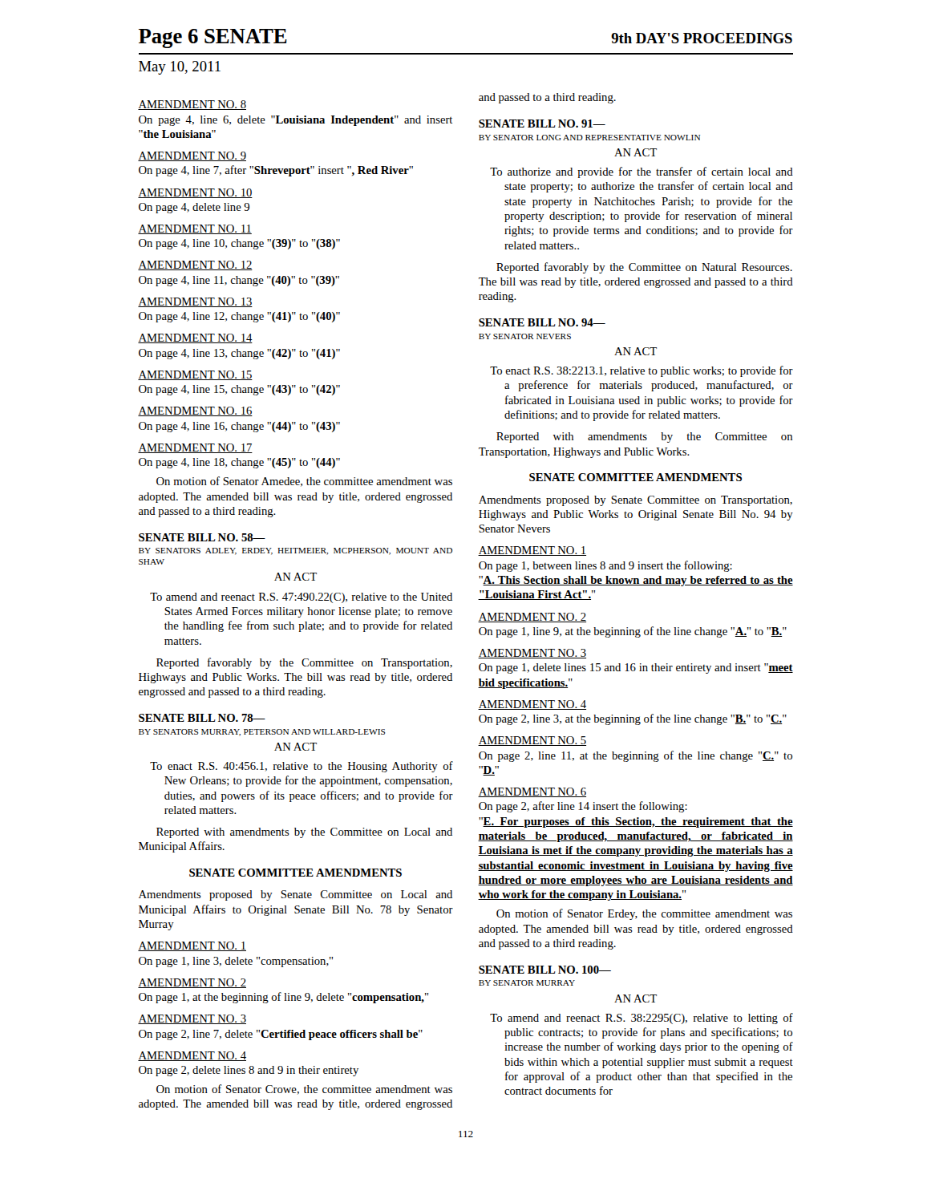Page 6 SENATE
9th DAY'S PROCEEDINGS
May 10, 2011
AMENDMENT NO. 8
On page 4, line 6, delete "Louisiana Independent" and insert "the Louisiana"
AMENDMENT NO. 9
On page 4, line 7, after "Shreveport" insert ", Red River"
AMENDMENT NO. 10
On page 4, delete line 9
AMENDMENT NO. 11
On page 4, line 10, change "(39)" to "(38)"
AMENDMENT NO. 12
On page 4, line 11, change "(40)" to "(39)"
AMENDMENT NO. 13
On page 4, line 12, change "(41)" to "(40)"
AMENDMENT NO. 14
On page 4, line 13, change "(42)" to "(41)"
AMENDMENT NO. 15
On page 4, line 15, change "(43)" to "(42)"
AMENDMENT NO. 16
On page 4, line 16, change "(44)" to "(43)"
AMENDMENT NO. 17
On page 4, line 18, change "(45)" to "(44)"
On motion of Senator Amedee, the committee amendment was adopted. The amended bill was read by title, ordered engrossed and passed to a third reading.
SENATE BILL NO. 58—
BY SENATORS ADLEY, ERDEY, HEITMEIER, MCPHERSON, MOUNT AND SHAW
AN ACT
To amend and reenact R.S. 47:490.22(C), relative to the United States Armed Forces military honor license plate; to remove the handling fee from such plate; and to provide for related matters.
Reported favorably by the Committee on Transportation, Highways and Public Works. The bill was read by title, ordered engrossed and passed to a third reading.
SENATE BILL NO. 78—
BY SENATORS MURRAY, PETERSON AND WILLARD-LEWIS
AN ACT
To enact R.S. 40:456.1, relative to the Housing Authority of New Orleans; to provide for the appointment, compensation, duties, and powers of its peace officers; and to provide for related matters.
Reported with amendments by the Committee on Local and Municipal Affairs.
SENATE COMMITTEE AMENDMENTS
Amendments proposed by Senate Committee on Local and Municipal Affairs to Original Senate Bill No. 78 by Senator Murray
AMENDMENT NO. 1
On page 1, line 3, delete "compensation,"
AMENDMENT NO. 2
On page 1, at the beginning of line 9, delete "compensation,"
AMENDMENT NO. 3
On page 2, line 7, delete "Certified peace officers shall be"
AMENDMENT NO. 4
On page 2, delete lines 8 and 9 in their entirety
On motion of Senator Crowe, the committee amendment was adopted. The amended bill was read by title, ordered engrossed and passed to a third reading.
SENATE BILL NO. 91—
BY SENATOR LONG AND REPRESENTATIVE NOWLIN
AN ACT
To authorize and provide for the transfer of certain local and state property; to authorize the transfer of certain local and state property in Natchitoches Parish; to provide for the property description; to provide for reservation of mineral rights; to provide terms and conditions; and to provide for related matters..
Reported favorably by the Committee on Natural Resources. The bill was read by title, ordered engrossed and passed to a third reading.
SENATE BILL NO. 94—
BY SENATOR NEVERS
AN ACT
To enact R.S. 38:2213.1, relative to public works; to provide for a preference for materials produced, manufactured, or fabricated in Louisiana used in public works; to provide for definitions; and to provide for related matters.
Reported with amendments by the Committee on Transportation, Highways and Public Works.
SENATE COMMITTEE AMENDMENTS
Amendments proposed by Senate Committee on Transportation, Highways and Public Works to Original Senate Bill No. 94 by Senator Nevers
AMENDMENT NO. 1
On page 1, between lines 8 and 9 insert the following:
"A. This Section shall be known and may be referred to as the "Louisiana First Act"."
AMENDMENT NO. 2
On page 1, line 9, at the beginning of the line change "A." to "B."
AMENDMENT NO. 3
On page 1, delete lines 15 and 16 in their entirety and insert "meet bid specifications."
AMENDMENT NO. 4
On page 2, line 3, at the beginning of the line change "B." to "C."
AMENDMENT NO. 5
On page 2, line 11, at the beginning of the line change "C." to "D."
AMENDMENT NO. 6
On page 2, after line 14 insert the following:
"E. For purposes of this Section, the requirement that the materials be produced, manufactured, or fabricated in Louisiana is met if the company providing the materials has a substantial economic investment in Louisiana by having five hundred or more employees who are Louisiana residents and who work for the company in Louisiana."
On motion of Senator Erdey, the committee amendment was adopted. The amended bill was read by title, ordered engrossed and passed to a third reading.
SENATE BILL NO. 100—
BY SENATOR MURRAY
AN ACT
To amend and reenact R.S. 38:2295(C), relative to letting of public contracts; to provide for plans and specifications; to increase the number of working days prior to the opening of bids within which a potential supplier must submit a request for approval of a product other than that specified in the contract documents for
112